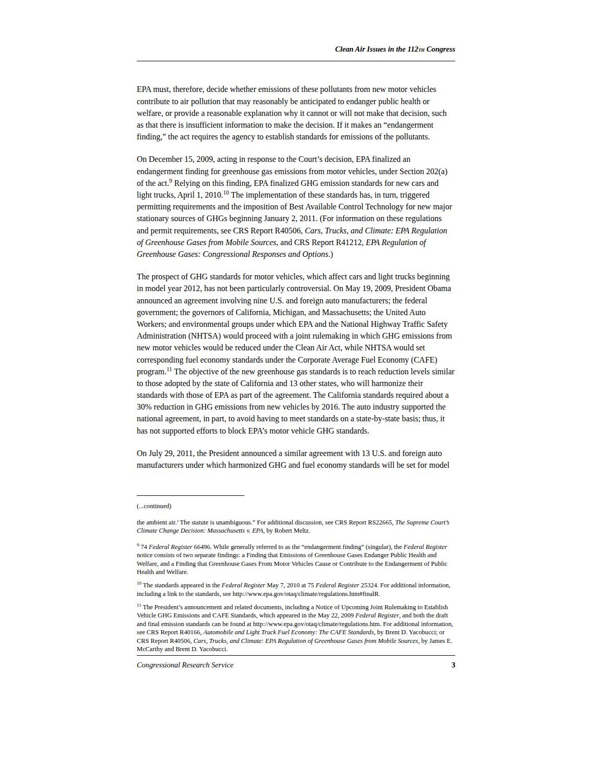Clean Air Issues in the 112th Congress
EPA must, therefore, decide whether emissions of these pollutants from new motor vehicles contribute to air pollution that may reasonably be anticipated to endanger public health or welfare, or provide a reasonable explanation why it cannot or will not make that decision, such as that there is insufficient information to make the decision. If it makes an “endangerment finding,” the act requires the agency to establish standards for emissions of the pollutants.
On December 15, 2009, acting in response to the Court’s decision, EPA finalized an endangerment finding for greenhouse gas emissions from motor vehicles, under Section 202(a) of the act.9 Relying on this finding, EPA finalized GHG emission standards for new cars and light trucks, April 1, 2010.10 The implementation of these standards has, in turn, triggered permitting requirements and the imposition of Best Available Control Technology for new major stationary sources of GHGs beginning January 2, 2011. (For information on these regulations and permit requirements, see CRS Report R40506, Cars, Trucks, and Climate: EPA Regulation of Greenhouse Gases from Mobile Sources, and CRS Report R41212, EPA Regulation of Greenhouse Gases: Congressional Responses and Options.)
The prospect of GHG standards for motor vehicles, which affect cars and light trucks beginning in model year 2012, has not been particularly controversial. On May 19, 2009, President Obama announced an agreement involving nine U.S. and foreign auto manufacturers; the federal government; the governors of California, Michigan, and Massachusetts; the United Auto Workers; and environmental groups under which EPA and the National Highway Traffic Safety Administration (NHTSA) would proceed with a joint rulemaking in which GHG emissions from new motor vehicles would be reduced under the Clean Air Act, while NHTSA would set corresponding fuel economy standards under the Corporate Average Fuel Economy (CAFE) program.11 The objective of the new greenhouse gas standards is to reach reduction levels similar to those adopted by the state of California and 13 other states, who will harmonize their standards with those of EPA as part of the agreement. The California standards required about a 30% reduction in GHG emissions from new vehicles by 2016. The auto industry supported the national agreement, in part, to avoid having to meet standards on a state-by-state basis; thus, it has not supported efforts to block EPA’s motor vehicle GHG standards.
On July 29, 2011, the President announced a similar agreement with 13 U.S. and foreign auto manufacturers under which harmonized GHG and fuel economy standards will be set for model
(...continued)
the ambient air.’ The statute is unambiguous.” For additional discussion, see CRS Report RS22665, The Supreme Court’s Climate Change Decision: Massachusetts v. EPA, by Robert Meltz.
9 74 Federal Register 66496. While generally referred to as the “endangerment finding” (singular), the Federal Register notice consists of two separate findings: a Finding that Emissions of Greenhouse Gases Endanger Public Health and Welfare, and a Finding that Greenhouse Gases From Motor Vehicles Cause or Contribute to the Endangerment of Public Health and Welfare.
10 The standards appeared in the Federal Register May 7, 2010 at 75 Federal Register 25324. For additional information, including a link to the standards, see http://www.epa.gov/otaq/climate/regulations.htm#finalR.
11 The President’s announcement and related documents, including a Notice of Upcoming Joint Rulemaking to Establish Vehicle GHG Emissions and CAFE Standards, which appeared in the May 22, 2009 Federal Register, and both the draft and final emission standards can be found at http://www.epa.gov/otaq/climate/regulations.htm. For additional information, see CRS Report R40166, Automobile and Light Truck Fuel Economy: The CAFE Standards, by Brent D. Yacobucci; or CRS Report R40506, Cars, Trucks, and Climate: EPA Regulation of Greenhouse Gases from Mobile Sources, by James E. McCarthy and Brent D. Yacobucci.
Congressional Research Service 3